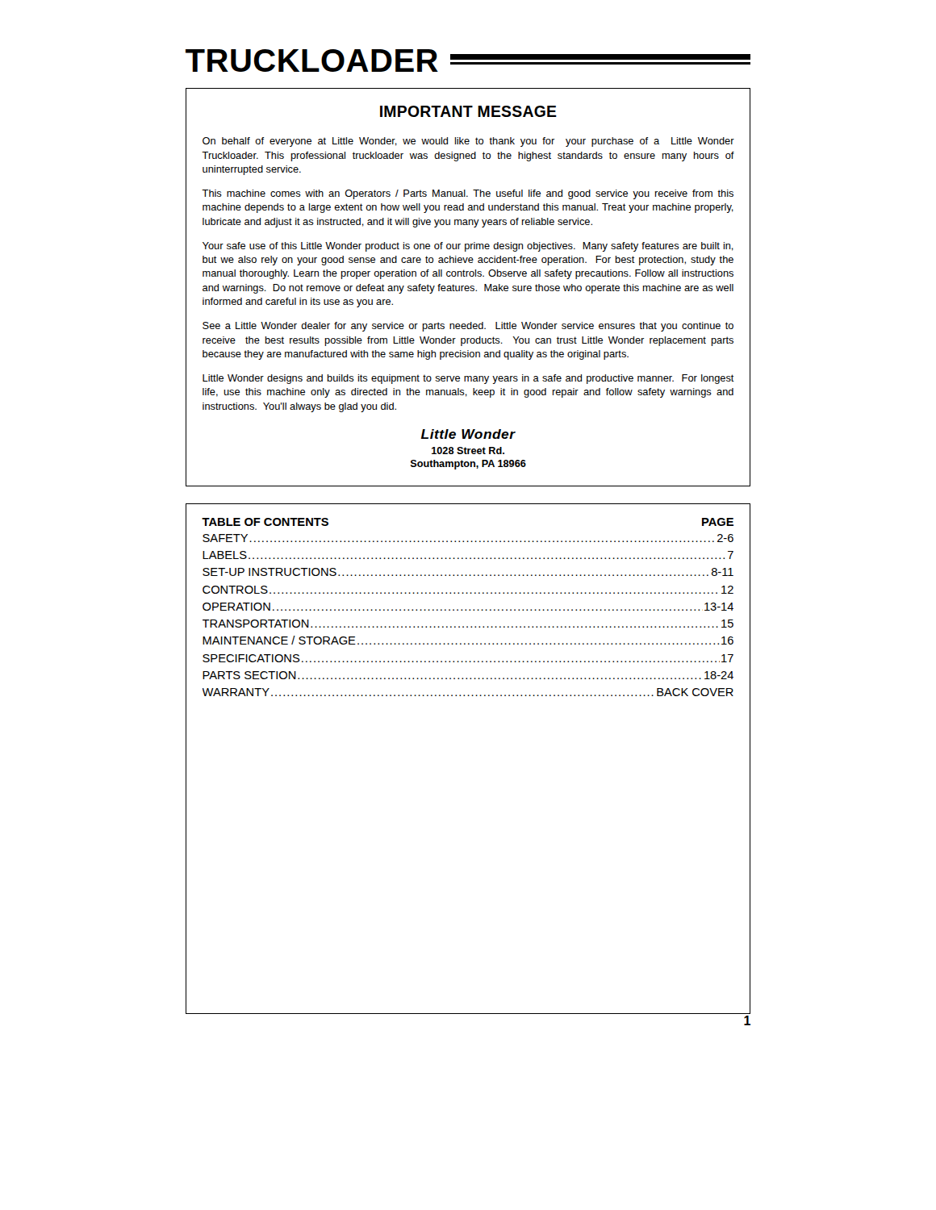TRUCKLOADER
IMPORTANT MESSAGE
On behalf of everyone at Little Wonder, we would like to thank you for your purchase of a Little Wonder Truckloader. This professional truckloader was designed to the highest standards to ensure many hours of uninterrupted service.
This machine comes with an Operators / Parts Manual. The useful life and good service you receive from this machine depends to a large extent on how well you read and understand this manual. Treat your machine properly, lubricate and adjust it as instructed, and it will give you many years of reliable service.
Your safe use of this Little Wonder product is one of our prime design objectives. Many safety features are built in, but we also rely on your good sense and care to achieve accident-free operation. For best protection, study the manual thoroughly. Learn the proper operation of all controls. Observe all safety precautions. Follow all instructions and warnings. Do not remove or defeat any safety features. Make sure those who operate this machine are as well informed and careful in its use as you are.
See a Little Wonder dealer for any service or parts needed. Little Wonder service ensures that you continue to receive the best results possible from Little Wonder products. You can trust Little Wonder replacement parts because they are manufactured with the same high precision and quality as the original parts.
Little Wonder designs and builds its equipment to serve many years in a safe and productive manner. For longest life, use this machine only as directed in the manuals, keep it in good repair and follow safety warnings and instructions. You'll always be glad you did.
Little Wonder
1028 Street Rd.
Southampton, PA 18966
TABLE OF CONTENTS PAGE
SAFETY.................................................................................................................................................. 2-6
LABELS..................................................................................................................................................... 7
SET-UP INSTRUCTIONS............................................................................................................. 8-11
CONTROLS............................................................................................................................................. 12
OPERATION..................................................................................................................................... 13-14
TRANSPORTATION............................................................................................................................. 15
MAINTENANCE / STORAGE................................................................................................................. 16
SPECIFICATIONS................................................................................................................................... 17
PARTS SECTION............................................................................................................................... 18-24
WARRANTY......................................................................................................................... BACK COVER
1